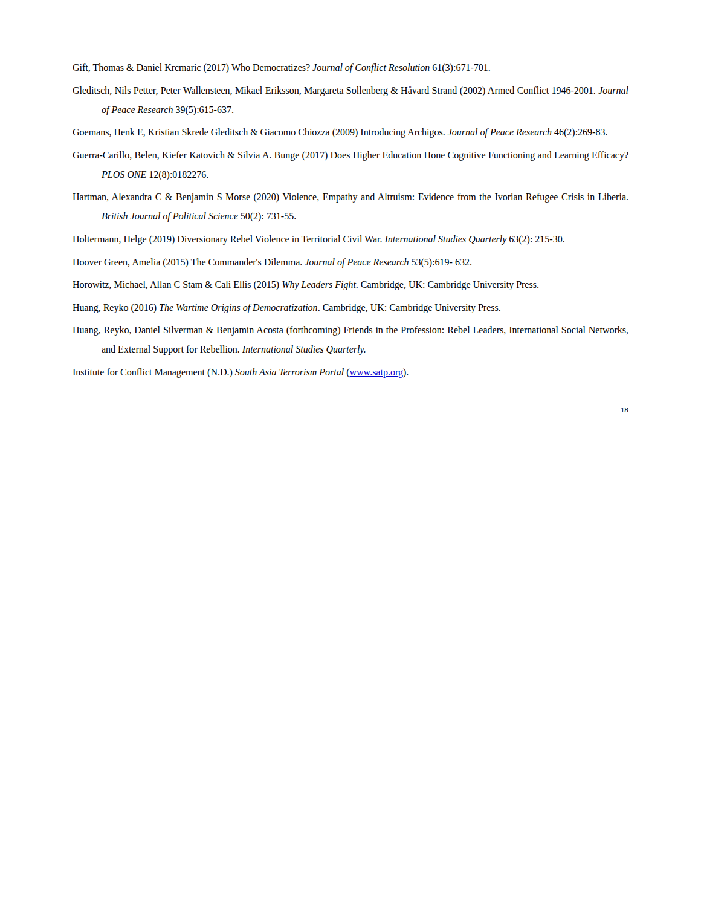Gift, Thomas & Daniel Krcmaric (2017) Who Democratizes? Journal of Conflict Resolution 61(3):671-701.
Gleditsch, Nils Petter, Peter Wallensteen, Mikael Eriksson, Margareta Sollenberg & Håvard Strand (2002) Armed Conflict 1946-2001. Journal of Peace Research 39(5):615-637.
Goemans, Henk E, Kristian Skrede Gleditsch & Giacomo Chiozza (2009) Introducing Archigos. Journal of Peace Research 46(2):269-83.
Guerra-Carillo, Belen, Kiefer Katovich & Silvia A. Bunge (2017) Does Higher Education Hone Cognitive Functioning and Learning Efficacy? PLOS ONE 12(8):0182276.
Hartman, Alexandra C & Benjamin S Morse (2020) Violence, Empathy and Altruism: Evidence from the Ivorian Refugee Crisis in Liberia. British Journal of Political Science 50(2): 731-55.
Holtermann, Helge (2019) Diversionary Rebel Violence in Territorial Civil War. International Studies Quarterly 63(2): 215-30.
Hoover Green, Amelia (2015) The Commander's Dilemma. Journal of Peace Research 53(5):619- 632.
Horowitz, Michael, Allan C Stam & Cali Ellis (2015) Why Leaders Fight. Cambridge, UK: Cambridge University Press.
Huang, Reyko (2016) The Wartime Origins of Democratization. Cambridge, UK: Cambridge University Press.
Huang, Reyko, Daniel Silverman & Benjamin Acosta (forthcoming) Friends in the Profession: Rebel Leaders, International Social Networks, and External Support for Rebellion. International Studies Quarterly.
Institute for Conflict Management (N.D.) South Asia Terrorism Portal (www.satp.org).
18